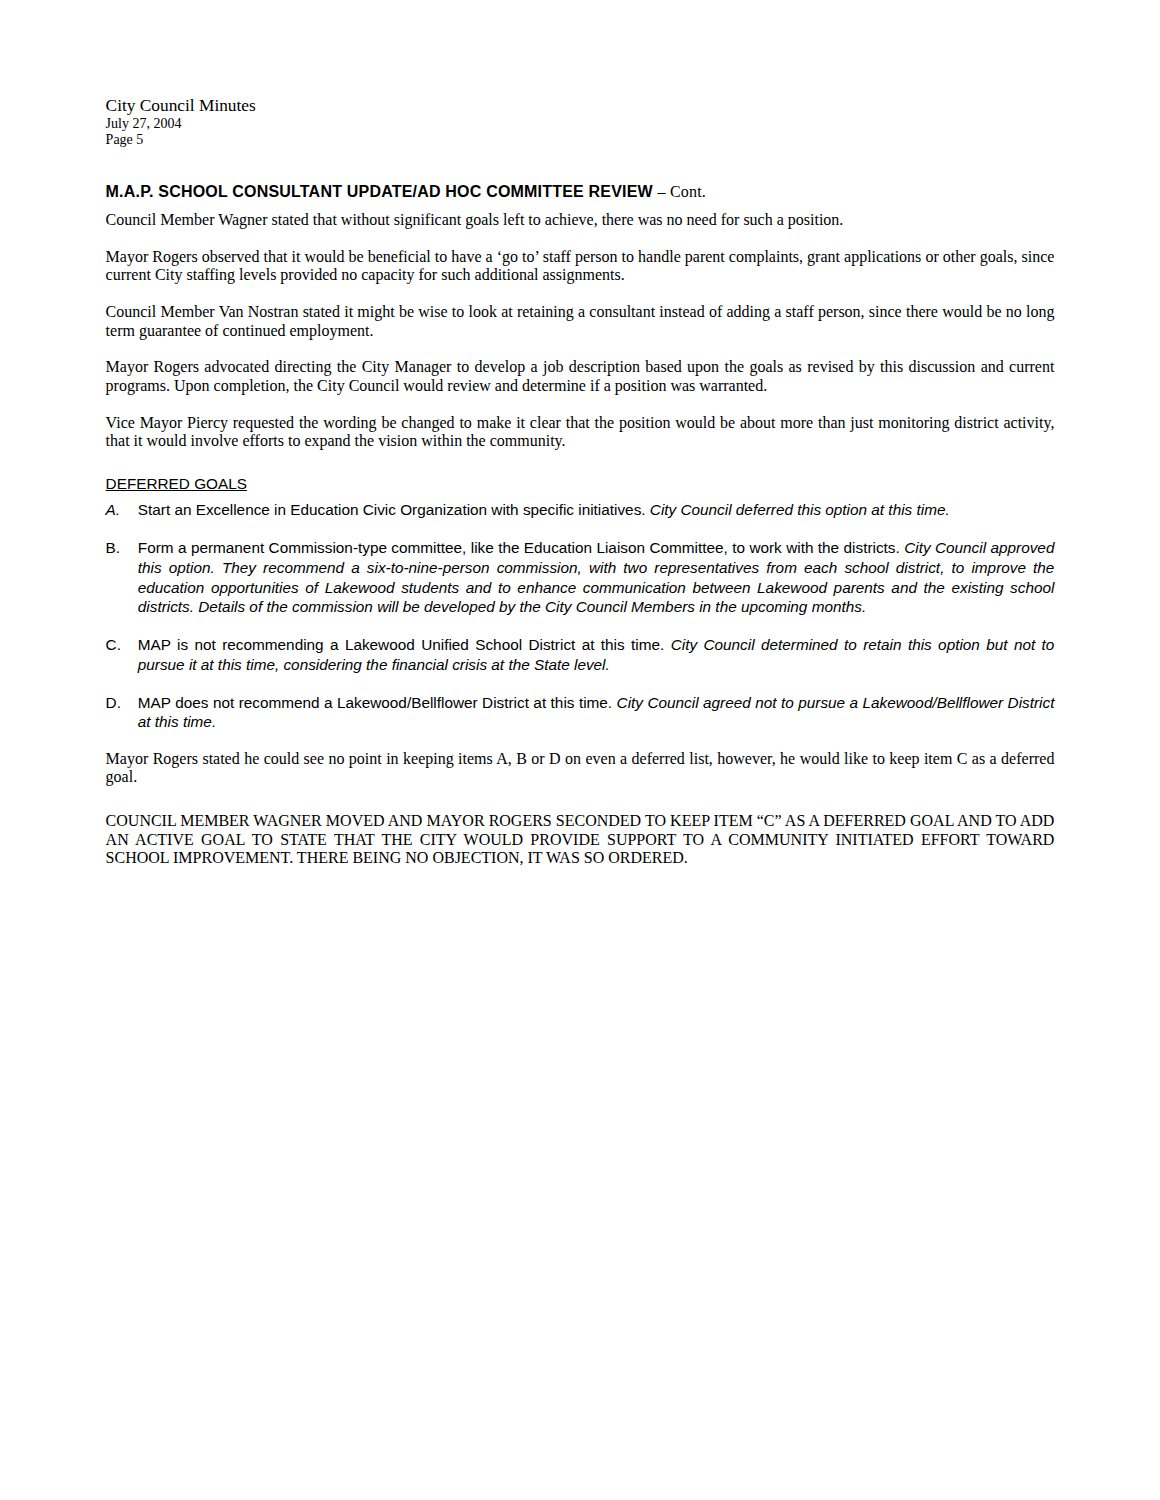City Council Minutes
July 27, 2004
Page 5
M.A.P. SCHOOL CONSULTANT UPDATE/AD HOC COMMITTEE REVIEW – Cont.
Council Member Wagner stated that without significant goals left to achieve, there was no need for such a position.
Mayor Rogers observed that it would be beneficial to have a ‘go to’ staff person to handle parent complaints, grant applications or other goals, since current City staffing levels provided no capacity for such additional assignments.
Council Member Van Nostran stated it might be wise to look at retaining a consultant instead of adding a staff person, since there would be no long term guarantee of continued employment.
Mayor Rogers advocated directing the City Manager to develop a job description based upon the goals as revised by this discussion and current programs. Upon completion, the City Council would review and determine if a position was warranted.
Vice Mayor Piercy requested the wording be changed to make it clear that the position would be about more than just monitoring district activity, that it would involve efforts to expand the vision within the community.
DEFERRED GOALS
A. Start an Excellence in Education Civic Organization with specific initiatives. City Council deferred this option at this time.
B. Form a permanent Commission-type committee, like the Education Liaison Committee, to work with the districts. City Council approved this option. They recommend a six-to-nine-person commission, with two representatives from each school district, to improve the education opportunities of Lakewood students and to enhance communication between Lakewood parents and the existing school districts. Details of the commission will be developed by the City Council Members in the upcoming months.
C. MAP is not recommending a Lakewood Unified School District at this time. City Council determined to retain this option but not to pursue it at this time, considering the financial crisis at the State level.
D. MAP does not recommend a Lakewood/Bellflower District at this time. City Council agreed not to pursue a Lakewood/Bellflower District at this time.
Mayor Rogers stated he could see no point in keeping items A, B or D on even a deferred list, however, he would like to keep item C as a deferred goal.
Council Member Wagner moved and Mayor Rogers seconded to keep item “C” as a deferred goal and to add an active goal to state that the City would provide support to a community initiated effort toward school improvement. There being no objection, it was so ordered.